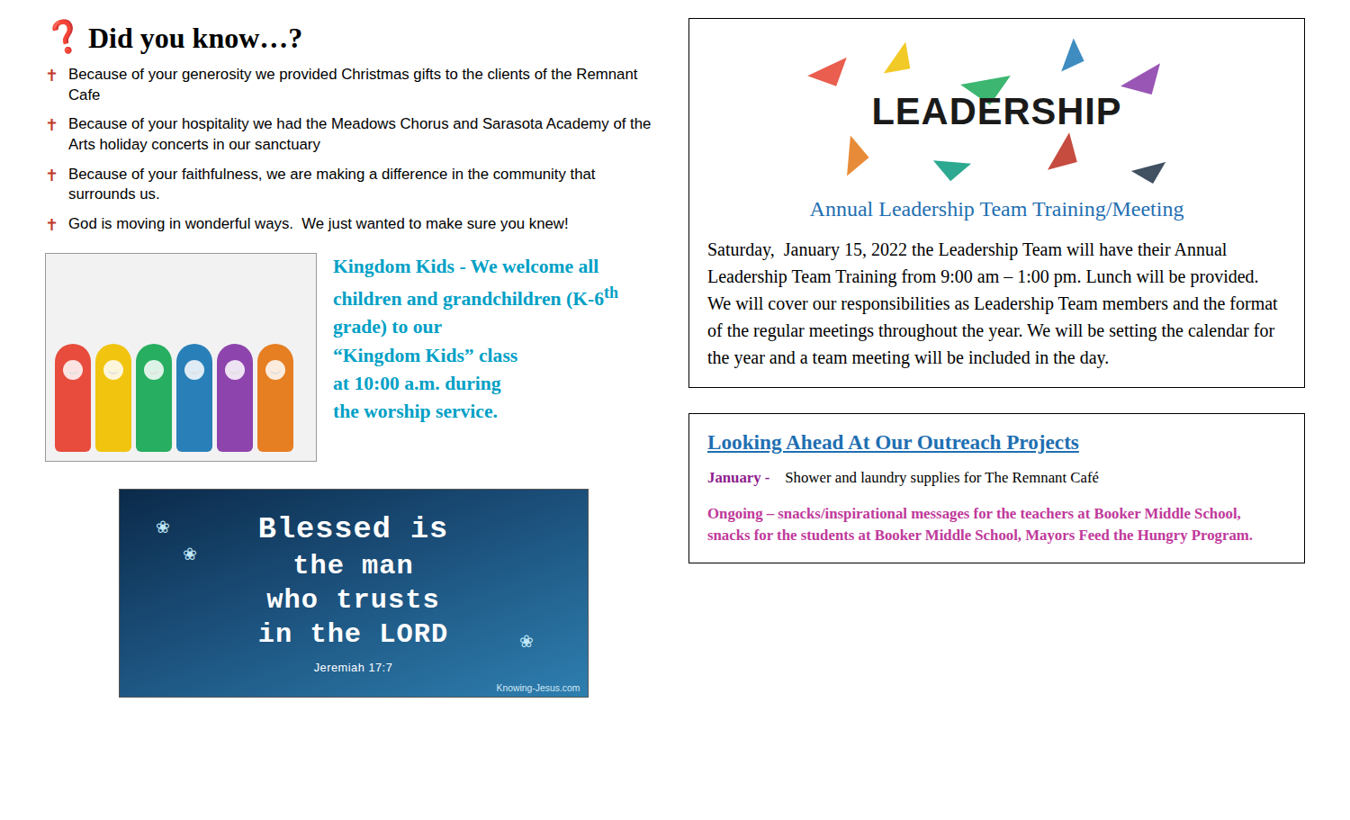❓Did you know…?
Because of your generosity we provided Christmas gifts to the clients of the Remnant Cafe
Because of your hospitality we had the Meadows Chorus and Sarasota Academy of the Arts holiday concerts in our sanctuary
Because of your faithfulness, we are making a difference in the community that surrounds us.
God is moving in wonderful ways. We just wanted to make sure you knew!
Kingdom Kids - We welcome all children and grandchildren (K-6th grade) to our
“Kingdom Kids” class
at 10:00 a.m. during
the worship service.
❀ ❀ ❀
Blessed is
the man
who trusts
in the LORD
Jeremiah 17:7
Knowing-Jesus.com
LEADERSHIP
Annual Leadership Team Training/Meeting
Saturday, January 15, 2022 the Leadership Team will have their Annual Leadership Team Training from 9:00 am – 1:00 pm. Lunch will be provided. We will cover our responsibilities as Leadership Team members and the format of the regular meetings throughout the year. We will be setting the calendar for the year and a team meeting will be included in the day.
Looking Ahead At Our Outreach Projects
January - Shower and laundry supplies for The Remnant Café
Ongoing – snacks/inspirational messages for the teachers at Booker Middle School, snacks for the students at Booker Middle School, Mayors Feed the Hungry Program.